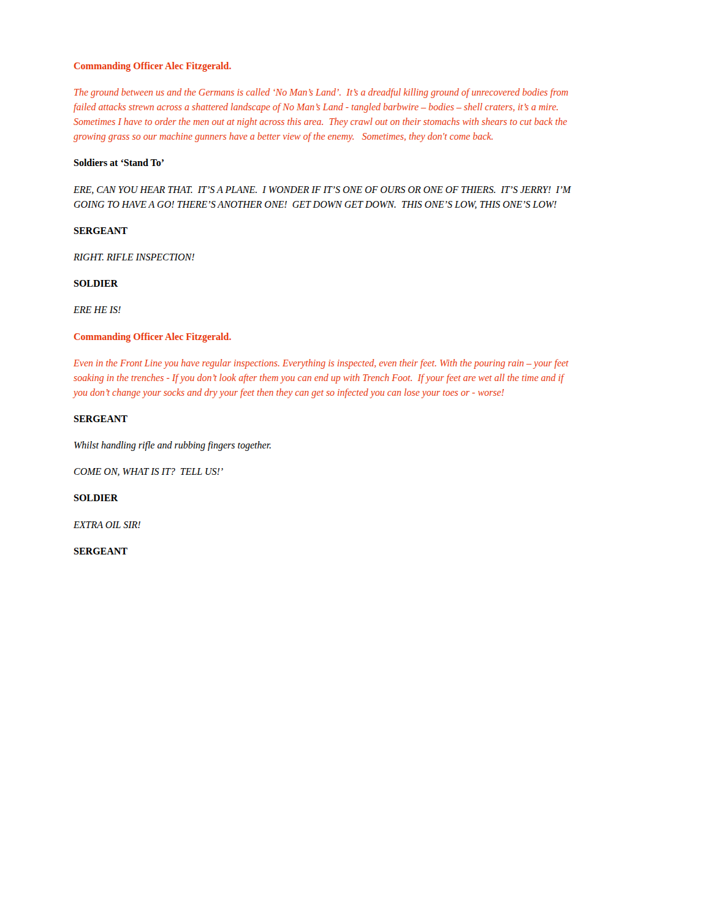Commanding Officer Alec Fitzgerald.
The ground between us and the Germans is called ‘No Man’s Land’. It’s a dreadful killing ground of unrecovered bodies from failed attacks strewn across a shattered landscape of No Man’s Land - tangled barbwire – bodies – shell craters, it’s a mire. Sometimes I have to order the men out at night across this area. They crawl out on their stomachs with shears to cut back the growing grass so our machine gunners have a better view of the enemy. Sometimes, they don't come back.
Soldiers at ‘Stand To’
ERE, CAN YOU HEAR THAT. IT’S A PLANE. I WONDER IF IT’S ONE OF OURS OR ONE OF THIERS. IT’S JERRY! I’M GOING TO HAVE A GO! THERE’S ANOTHER ONE! GET DOWN GET DOWN. THIS ONE’S LOW, THIS ONE’S LOW!
SERGEANT
RIGHT. RIFLE INSPECTION!
SOLDIER
ERE HE IS!
Commanding Officer Alec Fitzgerald.
Even in the Front Line you have regular inspections. Everything is inspected, even their feet. With the pouring rain – your feet soaking in the trenches - If you don’t look after them you can end up with Trench Foot. If your feet are wet all the time and if you don’t change your socks and dry your feet then they can get so infected you can lose your toes or - worse!
SERGEANT
Whilst handling rifle and rubbing fingers together.
COME ON, WHAT IS IT? TELL US!’
SOLDIER
EXTRA OIL SIR!
SERGEANT